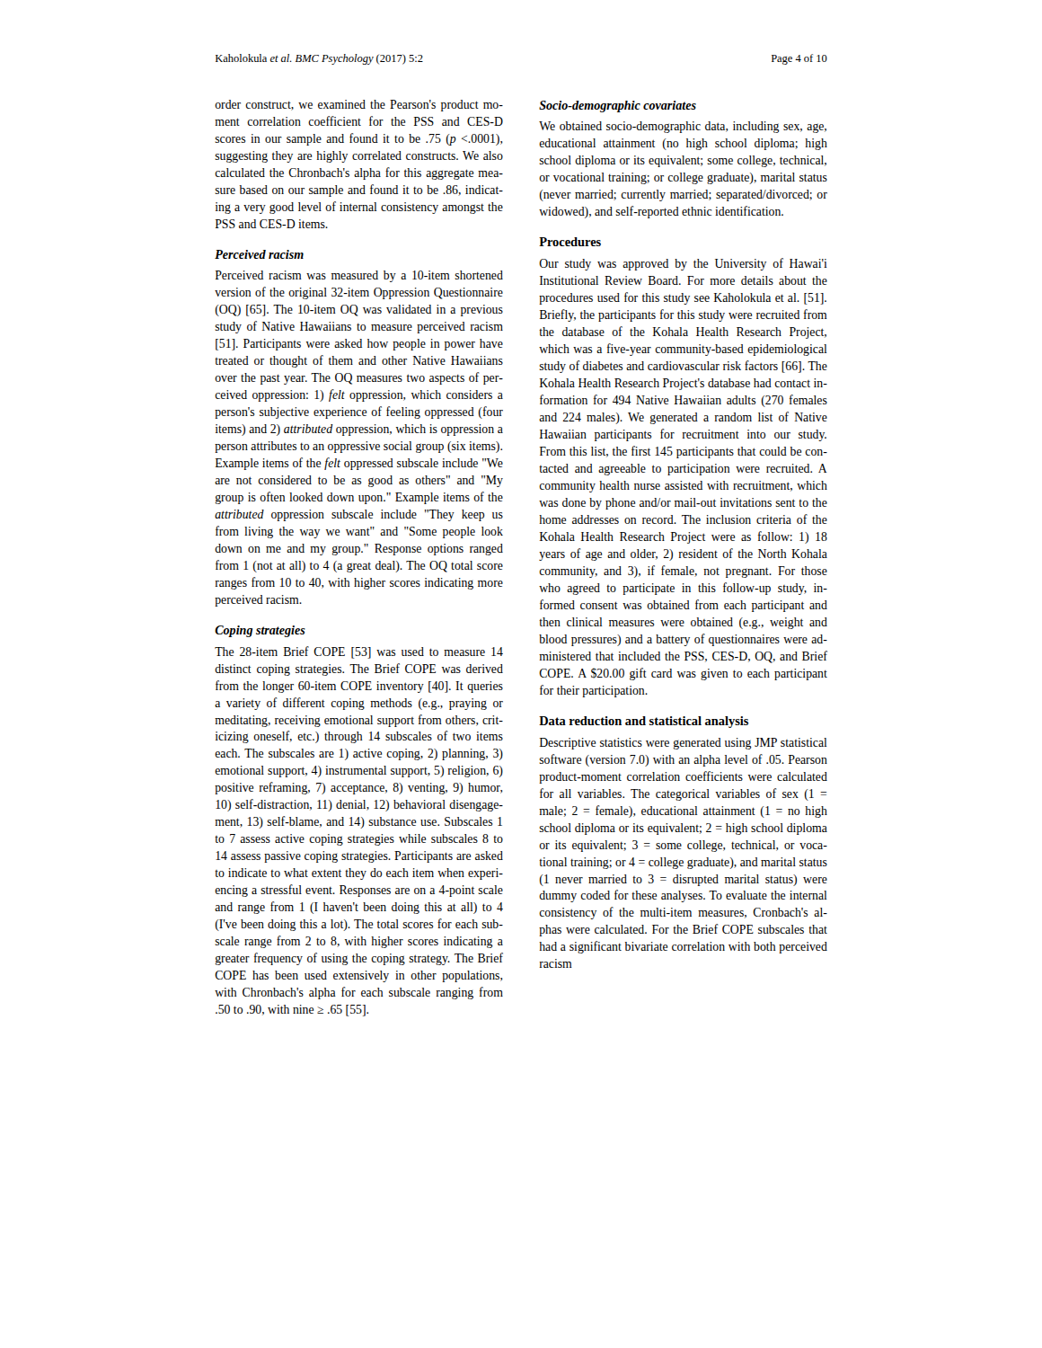Kaholokula et al. BMC Psychology (2017) 5:2 Page 4 of 10
order construct, we examined the Pearson's product moment correlation coefficient for the PSS and CES-D scores in our sample and found it to be .75 (p <.0001), suggesting they are highly correlated constructs. We also calculated the Chronbach's alpha for this aggregate measure based on our sample and found it to be .86, indicating a very good level of internal consistency amongst the PSS and CES-D items.
Perceived racism
Perceived racism was measured by a 10-item shortened version of the original 32-item Oppression Questionnaire (OQ) [65]. The 10-item OQ was validated in a previous study of Native Hawaiians to measure perceived racism [51]. Participants were asked how people in power have treated or thought of them and other Native Hawaiians over the past year. The OQ measures two aspects of perceived oppression: 1) felt oppression, which considers a person's subjective experience of feeling oppressed (four items) and 2) attributed oppression, which is oppression a person attributes to an oppressive social group (six items). Example items of the felt oppressed subscale include "We are not considered to be as good as others" and "My group is often looked down upon." Example items of the attributed oppression subscale include "They keep us from living the way we want" and "Some people look down on me and my group." Response options ranged from 1 (not at all) to 4 (a great deal). The OQ total score ranges from 10 to 40, with higher scores indicating more perceived racism.
Coping strategies
The 28-item Brief COPE [53] was used to measure 14 distinct coping strategies. The Brief COPE was derived from the longer 60-item COPE inventory [40]. It queries a variety of different coping methods (e.g., praying or meditating, receiving emotional support from others, criticizing oneself, etc.) through 14 subscales of two items each. The subscales are 1) active coping, 2) planning, 3) emotional support, 4) instrumental support, 5) religion, 6) positive reframing, 7) acceptance, 8) venting, 9) humor, 10) self-distraction, 11) denial, 12) behavioral disengagement, 13) self-blame, and 14) substance use. Subscales 1 to 7 assess active coping strategies while subscales 8 to 14 assess passive coping strategies. Participants are asked to indicate to what extent they do each item when experiencing a stressful event. Responses are on a 4-point scale and range from 1 (I haven't been doing this at all) to 4 (I've been doing this a lot). The total scores for each subscale range from 2 to 8, with higher scores indicating a greater frequency of using the coping strategy. The Brief COPE has been used extensively in other populations, with Chronbach's alpha for each subscale ranging from .50 to .90, with nine ≥ .65 [55].
Socio-demographic covariates
We obtained socio-demographic data, including sex, age, educational attainment (no high school diploma; high school diploma or its equivalent; some college, technical, or vocational training; or college graduate), marital status (never married; currently married; separated/divorced; or widowed), and self-reported ethnic identification.
Procedures
Our study was approved by the University of Hawai'i Institutional Review Board. For more details about the procedures used for this study see Kaholokula et al. [51]. Briefly, the participants for this study were recruited from the database of the Kohala Health Research Project, which was a five-year community-based epidemiological study of diabetes and cardiovascular risk factors [66]. The Kohala Health Research Project's database had contact information for 494 Native Hawaiian adults (270 females and 224 males). We generated a random list of Native Hawaiian participants for recruitment into our study. From this list, the first 145 participants that could be contacted and agreeable to participation were recruited. A community health nurse assisted with recruitment, which was done by phone and/or mail-out invitations sent to the home addresses on record. The inclusion criteria of the Kohala Health Research Project were as follow: 1) 18 years of age and older, 2) resident of the North Kohala community, and 3), if female, not pregnant. For those who agreed to participate in this follow-up study, informed consent was obtained from each participant and then clinical measures were obtained (e.g., weight and blood pressures) and a battery of questionnaires were administered that included the PSS, CES-D, OQ, and Brief COPE. A $20.00 gift card was given to each participant for their participation.
Data reduction and statistical analysis
Descriptive statistics were generated using JMP statistical software (version 7.0) with an alpha level of .05. Pearson product-moment correlation coefficients were calculated for all variables. The categorical variables of sex (1 = male; 2 = female), educational attainment (1 = no high school diploma or its equivalent; 2 = high school diploma or its equivalent; 3 = some college, technical, or vocational training; or 4 = college graduate), and marital status (1 never married to 3 = disrupted marital status) were dummy coded for these analyses. To evaluate the internal consistency of the multi-item measures, Cronbach's alphas were calculated. For the Brief COPE subscales that had a significant bivariate correlation with both perceived racism